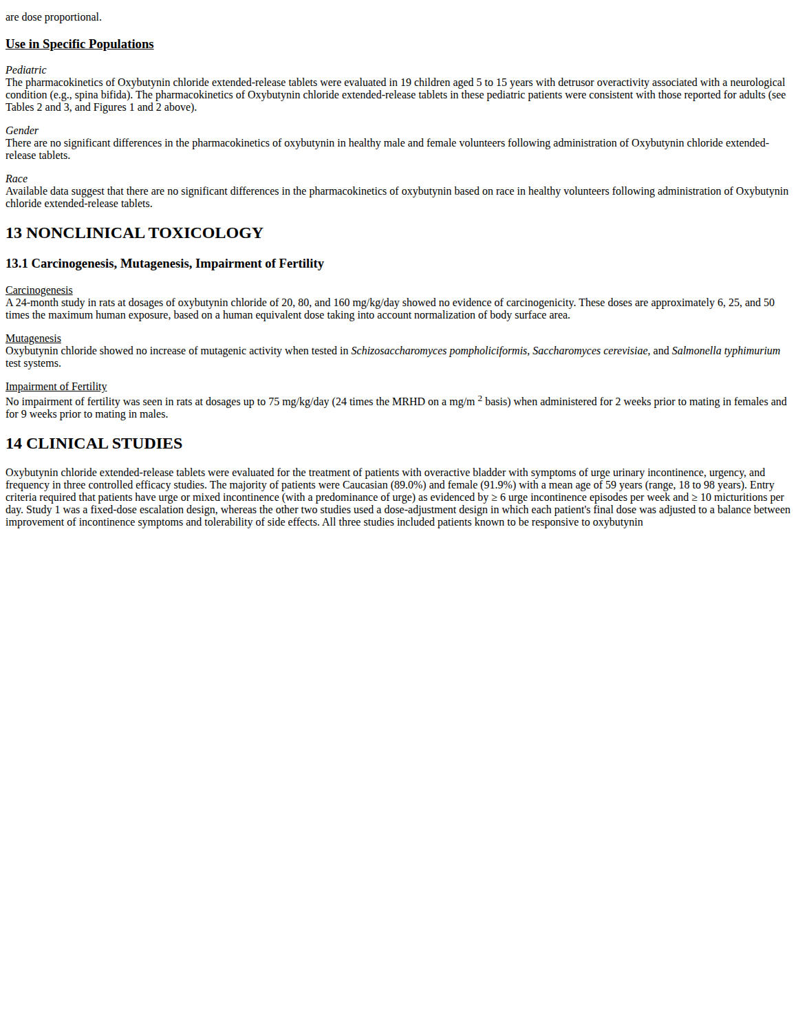are dose proportional.
Use in Specific Populations
Pediatric
The pharmacokinetics of Oxybutynin chloride extended-release tablets were evaluated in 19 children aged 5 to 15 years with detrusor overactivity associated with a neurological condition (e.g., spina bifida). The pharmacokinetics of Oxybutynin chloride extended-release tablets in these pediatric patients were consistent with those reported for adults (see Tables 2 and 3, and Figures 1 and 2 above).
Gender
There are no significant differences in the pharmacokinetics of oxybutynin in healthy male and female volunteers following administration of Oxybutynin chloride extended-release tablets.
Race
Available data suggest that there are no significant differences in the pharmacokinetics of oxybutynin based on race in healthy volunteers following administration of Oxybutynin chloride extended-release tablets.
13 NONCLINICAL TOXICOLOGY
13.1 Carcinogenesis, Mutagenesis, Impairment of Fertility
Carcinogenesis
A 24-month study in rats at dosages of oxybutynin chloride of 20, 80, and 160 mg/kg/day showed no evidence of carcinogenicity. These doses are approximately 6, 25, and 50 times the maximum human exposure, based on a human equivalent dose taking into account normalization of body surface area.
Mutagenesis
Oxybutynin chloride showed no increase of mutagenic activity when tested in Schizosaccharomyces pompholiciformis, Saccharomyces cerevisiae, and Salmonella typhimurium test systems.
Impairment of Fertility
No impairment of fertility was seen in rats at dosages up to 75 mg/kg/day (24 times the MRHD on a mg/m 2 basis) when administered for 2 weeks prior to mating in females and for 9 weeks prior to mating in males.
14 CLINICAL STUDIES
Oxybutynin chloride extended-release tablets were evaluated for the treatment of patients with overactive bladder with symptoms of urge urinary incontinence, urgency, and frequency in three controlled efficacy studies. The majority of patients were Caucasian (89.0%) and female (91.9%) with a mean age of 59 years (range, 18 to 98 years). Entry criteria required that patients have urge or mixed incontinence (with a predominance of urge) as evidenced by ≥ 6 urge incontinence episodes per week and ≥ 10 micturitions per day. Study 1 was a fixed-dose escalation design, whereas the other two studies used a dose-adjustment design in which each patient's final dose was adjusted to a balance between improvement of incontinence symptoms and tolerability of side effects. All three studies included patients known to be responsive to oxybutynin